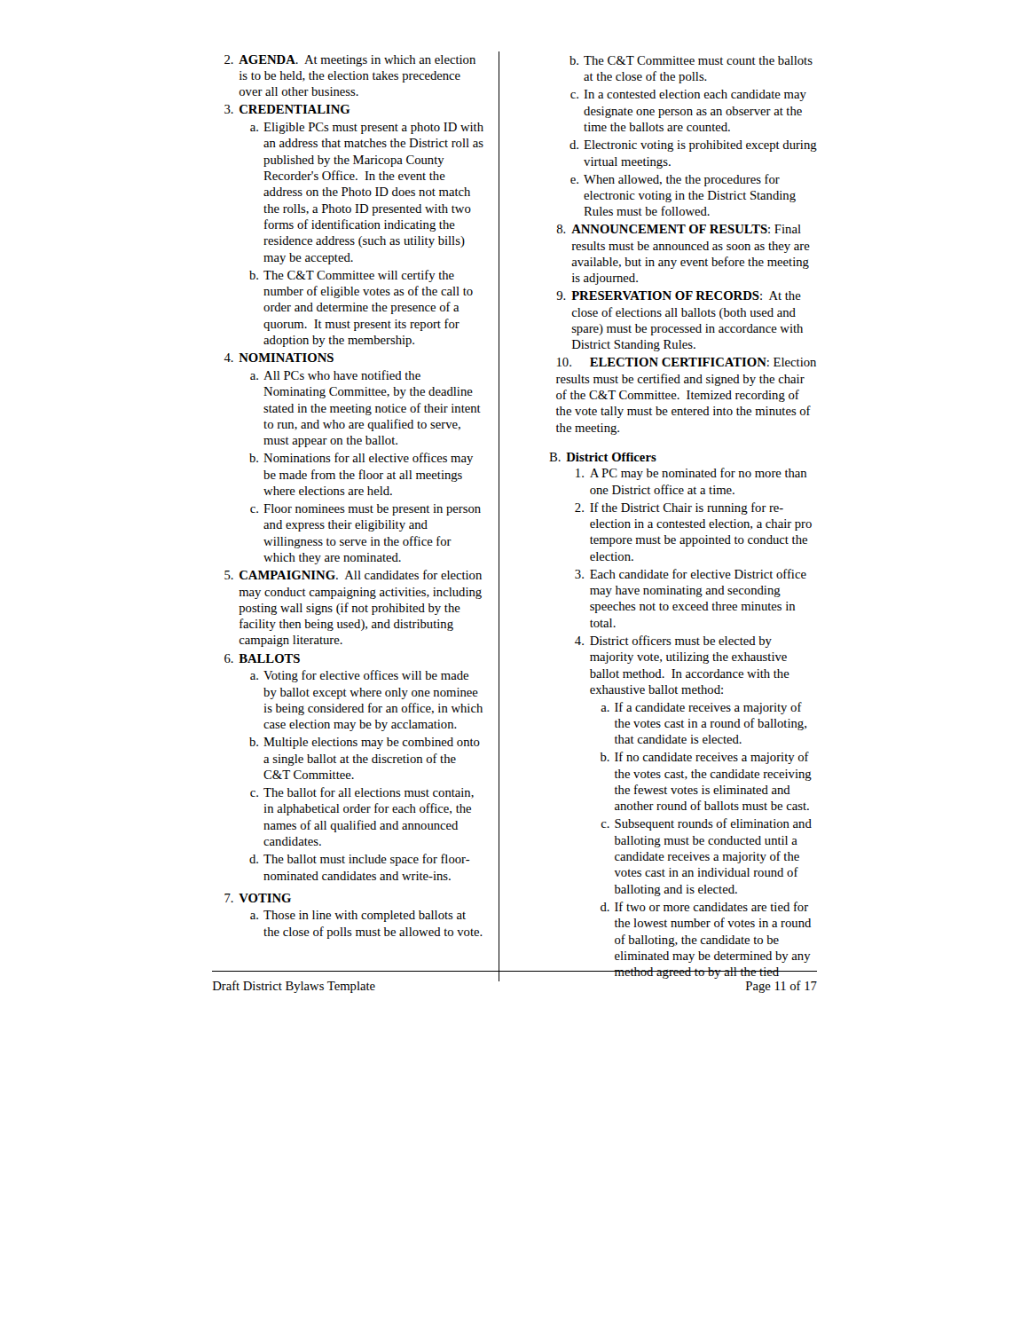AGENDA. At meetings in which an election is to be held, the election takes precedence over all other business.
CREDENTIALING
Eligible PCs must present a photo ID with an address that matches the District roll as published by the Maricopa County Recorder's Office. In the event the address on the Photo ID does not match the rolls, a Photo ID presented with two forms of identification indicating the residence address (such as utility bills) may be accepted.
The C&T Committee will certify the number of eligible votes as of the call to order and determine the presence of a quorum. It must present its report for adoption by the membership.
NOMINATIONS
All PCs who have notified the Nominating Committee, by the deadline stated in the meeting notice of their intent to run, and who are qualified to serve, must appear on the ballot.
Nominations for all elective offices may be made from the floor at all meetings where elections are held.
Floor nominees must be present in person and express their eligibility and willingness to serve in the office for which they are nominated.
CAMPAIGNING. All candidates for election may conduct campaigning activities, including posting wall signs (if not prohibited by the facility then being used), and distributing campaign literature.
BALLOTS
Voting for elective offices will be made by ballot except where only one nominee is being considered for an office, in which case election may be by acclamation.
Multiple elections may be combined onto a single ballot at the discretion of the C&T Committee.
The ballot for all elections must contain, in alphabetical order for each office, the names of all qualified and announced candidates.
The ballot must include space for floor-nominated candidates and write-ins.
VOTING
Those in line with completed ballots at the close of polls must be allowed to vote.
The C&T Committee must count the ballots at the close of the polls.
In a contested election each candidate may designate one person as an observer at the time the ballots are counted.
Electronic voting is prohibited except during virtual meetings.
When allowed, the the procedures for electronic voting in the District Standing Rules must be followed.
ANNOUNCEMENT OF RESULTS: Final results must be announced as soon as they are available, but in any event before the meeting is adjourned.
PRESERVATION OF RECORDS: At the close of elections all ballots (both used and spare) must be processed in accordance with District Standing Rules.
10. ELECTION CERTIFICATION: Election results must be certified and signed by the chair of the C&T Committee. Itemized recording of the vote tally must be entered into the minutes of the meeting.
District Officers
A PC may be nominated for no more than one District office at a time.
If the District Chair is running for re-election in a contested election, a chair pro tempore must be appointed to conduct the election.
Each candidate for elective District office may have nominating and seconding speeches not to exceed three minutes in total.
District officers must be elected by majority vote, utilizing the exhaustive ballot method. In accordance with the exhaustive ballot method:
If a candidate receives a majority of the votes cast in a round of balloting, that candidate is elected.
If no candidate receives a majority of the votes cast, the candidate receiving the fewest votes is eliminated and another round of ballots must be cast.
Subsequent rounds of elimination and balloting must be conducted until a candidate receives a majority of the votes cast in an individual round of balloting and is elected.
If two or more candidates are tied for the lowest number of votes in a round of balloting, the candidate to be eliminated may be determined by any method agreed to by all the tied
Draft District Bylaws Template
Page 11 of 17